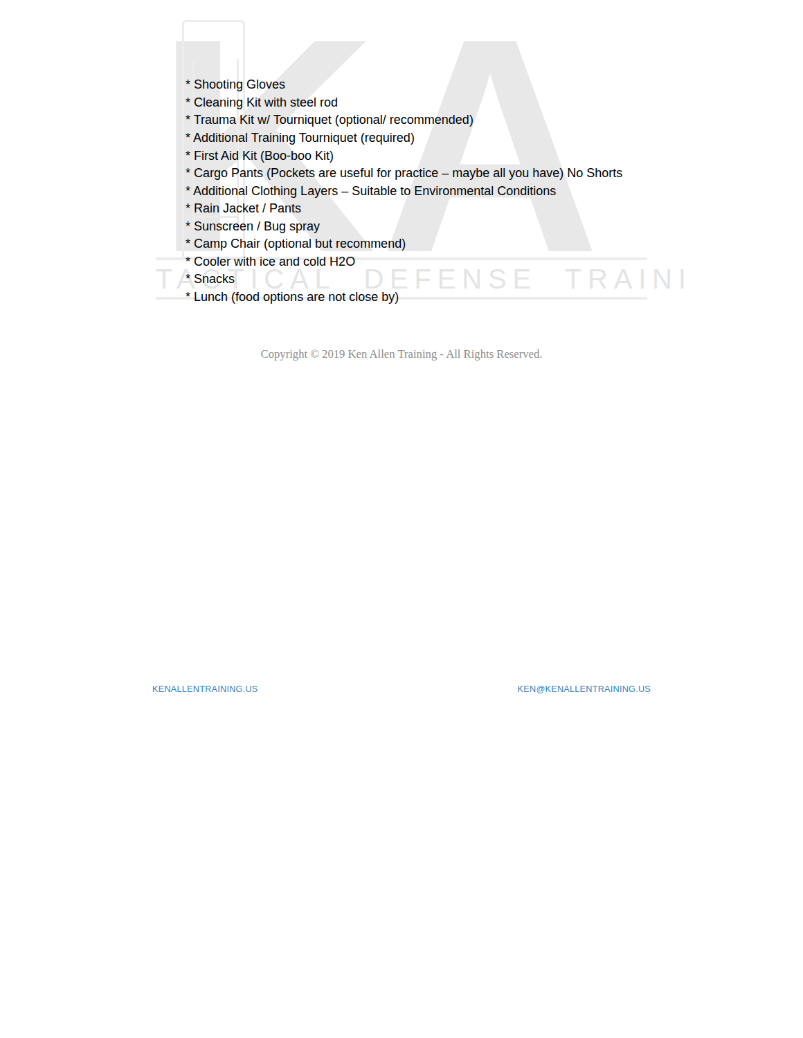KA
TACTICAL DEFENSE TRAINING
Shooting Gloves
Cleaning Kit with steel rod
Trauma Kit w/ Tourniquet (optional/ recommended)
Additional Training Tourniquet (required)
First Aid Kit (Boo-boo Kit)
Cargo Pants (Pockets are useful for practice – maybe all you have) No Shorts
Additional Clothing Layers – Suitable to Environmental Conditions
Rain Jacket / Pants
Sunscreen / Bug spray
Camp Chair (optional but recommend)
Cooler with ice and cold H2O
Snacks
Lunch (food options are not close by)
Copyright © 2019 Ken Allen Training - All Rights Reserved.
KENALLENTRAINING.US KEN@KENALLENTRAINING.US